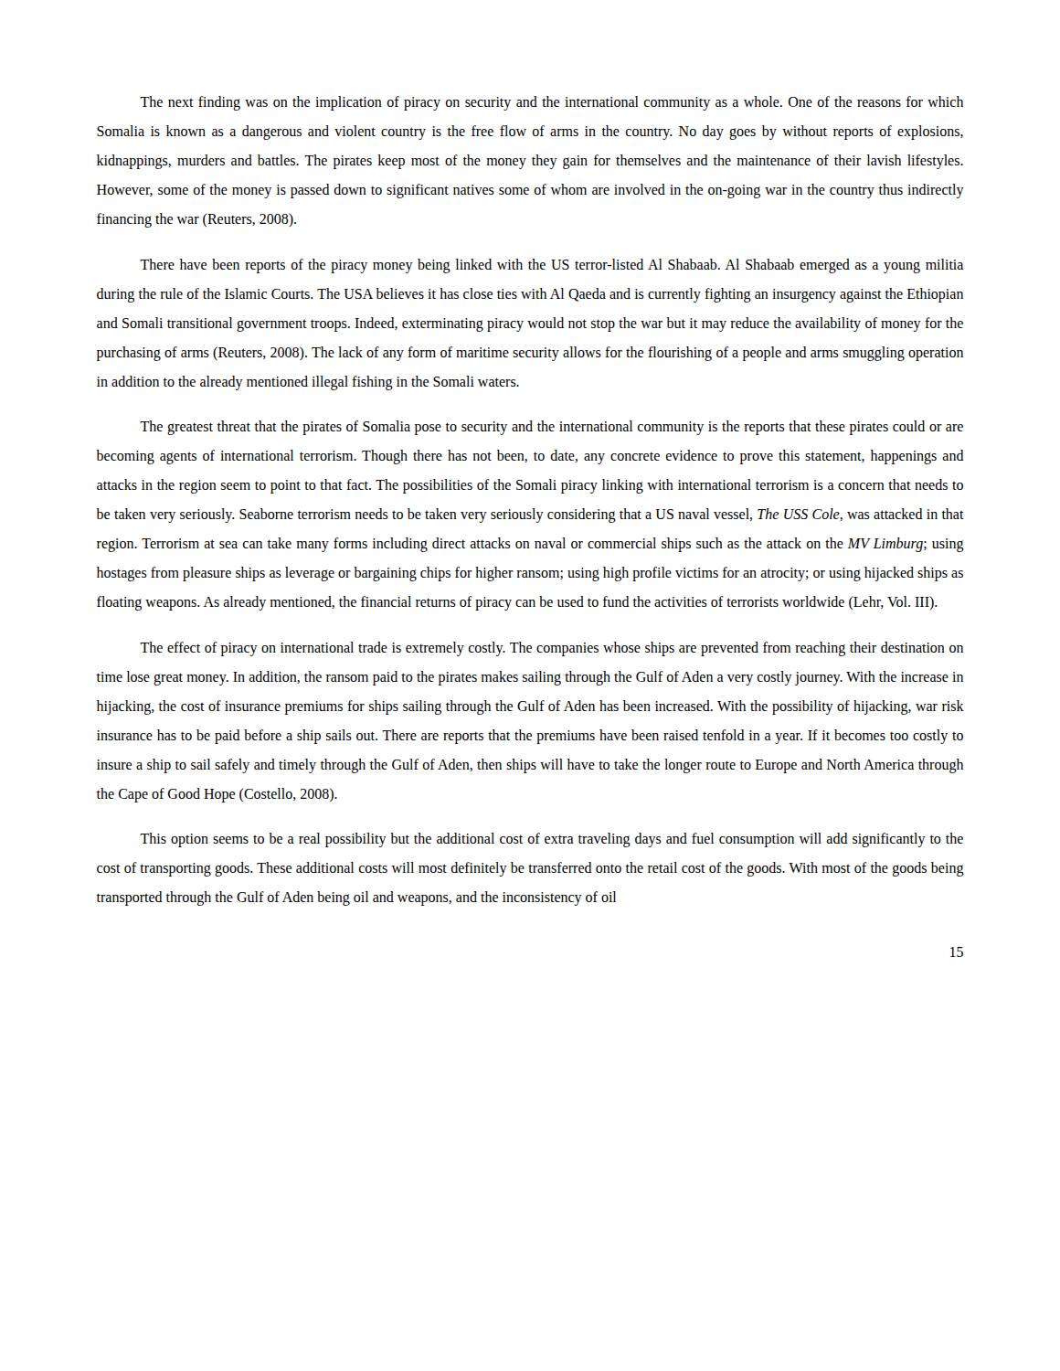The next finding was on the implication of piracy on security and the international community as a whole. One of the reasons for which Somalia is known as a dangerous and violent country is the free flow of arms in the country. No day goes by without reports of explosions, kidnappings, murders and battles. The pirates keep most of the money they gain for themselves and the maintenance of their lavish lifestyles. However, some of the money is passed down to significant natives some of whom are involved in the on-going war in the country thus indirectly financing the war (Reuters, 2008).
There have been reports of the piracy money being linked with the US terror-listed Al Shabaab. Al Shabaab emerged as a young militia during the rule of the Islamic Courts. The USA believes it has close ties with Al Qaeda and is currently fighting an insurgency against the Ethiopian and Somali transitional government troops. Indeed, exterminating piracy would not stop the war but it may reduce the availability of money for the purchasing of arms (Reuters, 2008). The lack of any form of maritime security allows for the flourishing of a people and arms smuggling operation in addition to the already mentioned illegal fishing in the Somali waters.
The greatest threat that the pirates of Somalia pose to security and the international community is the reports that these pirates could or are becoming agents of international terrorism. Though there has not been, to date, any concrete evidence to prove this statement, happenings and attacks in the region seem to point to that fact. The possibilities of the Somali piracy linking with international terrorism is a concern that needs to be taken very seriously. Seaborne terrorism needs to be taken very seriously considering that a US naval vessel, The USS Cole, was attacked in that region. Terrorism at sea can take many forms including direct attacks on naval or commercial ships such as the attack on the MV Limburg; using hostages from pleasure ships as leverage or bargaining chips for higher ransom; using high profile victims for an atrocity; or using hijacked ships as floating weapons. As already mentioned, the financial returns of piracy can be used to fund the activities of terrorists worldwide (Lehr, Vol. III).
The effect of piracy on international trade is extremely costly. The companies whose ships are prevented from reaching their destination on time lose great money. In addition, the ransom paid to the pirates makes sailing through the Gulf of Aden a very costly journey. With the increase in hijacking, the cost of insurance premiums for ships sailing through the Gulf of Aden has been increased. With the possibility of hijacking, war risk insurance has to be paid before a ship sails out. There are reports that the premiums have been raised tenfold in a year. If it becomes too costly to insure a ship to sail safely and timely through the Gulf of Aden, then ships will have to take the longer route to Europe and North America through the Cape of Good Hope (Costello, 2008).
This option seems to be a real possibility but the additional cost of extra traveling days and fuel consumption will add significantly to the cost of transporting goods. These additional costs will most definitely be transferred onto the retail cost of the goods. With most of the goods being transported through the Gulf of Aden being oil and weapons, and the inconsistency of oil
15